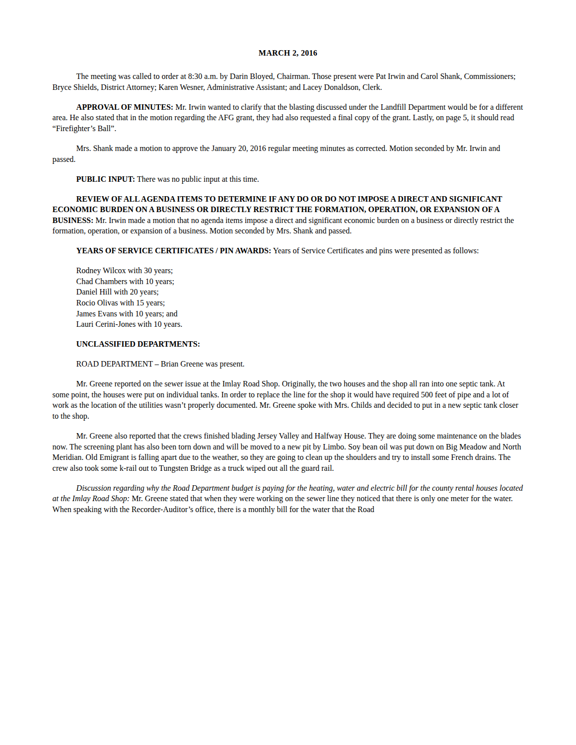MARCH 2, 2016
The meeting was called to order at 8:30 a.m. by Darin Bloyed, Chairman. Those present were Pat Irwin and Carol Shank, Commissioners; Bryce Shields, District Attorney; Karen Wesner, Administrative Assistant; and Lacey Donaldson, Clerk.
APPROVAL OF MINUTES: Mr. Irwin wanted to clarify that the blasting discussed under the Landfill Department would be for a different area. He also stated that in the motion regarding the AFG grant, they had also requested a final copy of the grant. Lastly, on page 5, it should read “Firefighter’s Ball”.
Mrs. Shank made a motion to approve the January 20, 2016 regular meeting minutes as corrected. Motion seconded by Mr. Irwin and passed.
PUBLIC INPUT: There was no public input at this time.
REVIEW OF ALL AGENDA ITEMS TO DETERMINE IF ANY DO OR DO NOT IMPOSE A DIRECT AND SIGNIFICANT ECONOMIC BURDEN ON A BUSINESS OR DIRECTLY RESTRICT THE FORMATION, OPERATION, OR EXPANSION OF A BUSINESS: Mr. Irwin made a motion that no agenda items impose a direct and significant economic burden on a business or directly restrict the formation, operation, or expansion of a business. Motion seconded by Mrs. Shank and passed.
YEARS OF SERVICE CERTIFICATES / PIN AWARDS: Years of Service Certificates and pins were presented as follows:
Rodney Wilcox with 30 years;
Chad Chambers with 10 years;
Daniel Hill with 20 years;
Rocio Olivas with 15 years;
James Evans with 10 years; and
Lauri Cerini-Jones with 10 years.
UNCLASSIFIED DEPARTMENTS:
ROAD DEPARTMENT – Brian Greene was present.
Mr. Greene reported on the sewer issue at the Imlay Road Shop. Originally, the two houses and the shop all ran into one septic tank. At some point, the houses were put on individual tanks. In order to replace the line for the shop it would have required 500 feet of pipe and a lot of work as the location of the utilities wasn’t properly documented. Mr. Greene spoke with Mrs. Childs and decided to put in a new septic tank closer to the shop.
Mr. Greene also reported that the crews finished blading Jersey Valley and Halfway House. They are doing some maintenance on the blades now. The screening plant has also been torn down and will be moved to a new pit by Limbo. Soy bean oil was put down on Big Meadow and North Meridian. Old Emigrant is falling apart due to the weather, so they are going to clean up the shoulders and try to install some French drains. The crew also took some k-rail out to Tungsten Bridge as a truck wiped out all the guard rail.
Discussion regarding why the Road Department budget is paying for the heating, water and electric bill for the county rental houses located at the Imlay Road Shop: Mr. Greene stated that when they were working on the sewer line they noticed that there is only one meter for the water. When speaking with the Recorder-Auditor’s office, there is a monthly bill for the water that the Road